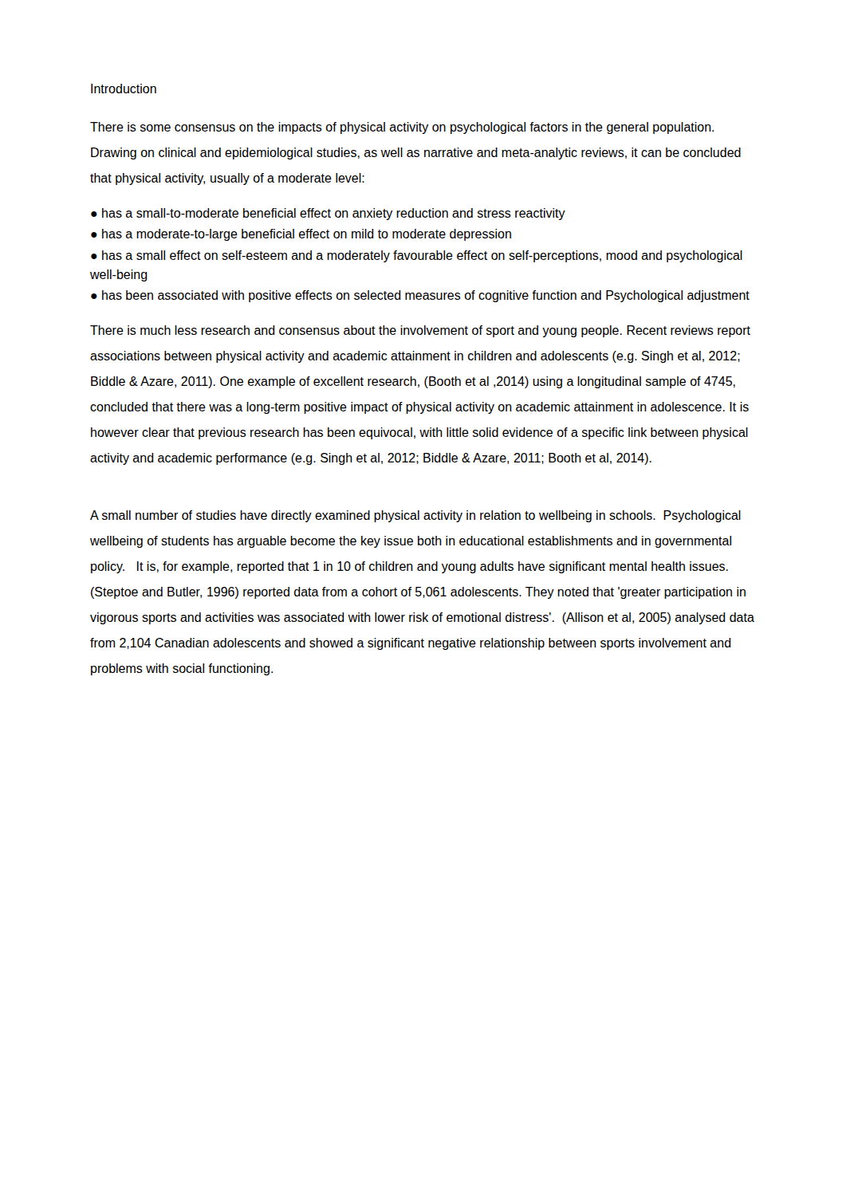Introduction
There is some consensus on the impacts of physical activity on psychological factors in the general population. Drawing on clinical and epidemiological studies, as well as narrative and meta-analytic reviews, it can be concluded that physical activity, usually of a moderate level:
● has a small-to-moderate beneficial effect on anxiety reduction and stress reactivity
● has a moderate-to-large beneficial effect on mild to moderate depression
● has a small effect on self-esteem and a moderately favourable effect on self-perceptions, mood and psychological well-being
● has been associated with positive effects on selected measures of cognitive function and Psychological adjustment
There is much less research and consensus about the involvement of sport and young people. Recent reviews report associations between physical activity and academic attainment in children and adolescents (e.g. Singh et al, 2012; Biddle & Azare, 2011). One example of excellent research, (Booth et al ,2014) using a longitudinal sample of 4745, concluded that there was a long-term positive impact of physical activity on academic attainment in adolescence. It is however clear that previous research has been equivocal, with little solid evidence of a specific link between physical activity and academic performance (e.g. Singh et al, 2012; Biddle & Azare, 2011; Booth et al, 2014).
A small number of studies have directly examined physical activity in relation to wellbeing in schools. Psychological wellbeing of students has arguable become the key issue both in educational establishments and in governmental policy. It is, for example, reported that 1 in 10 of children and young adults have significant mental health issues. (Steptoe and Butler, 1996) reported data from a cohort of 5,061 adolescents. They noted that 'greater participation in vigorous sports and activities was associated with lower risk of emotional distress'. (Allison et al, 2005) analysed data from 2,104 Canadian adolescents and showed a significant negative relationship between sports involvement and problems with social functioning.